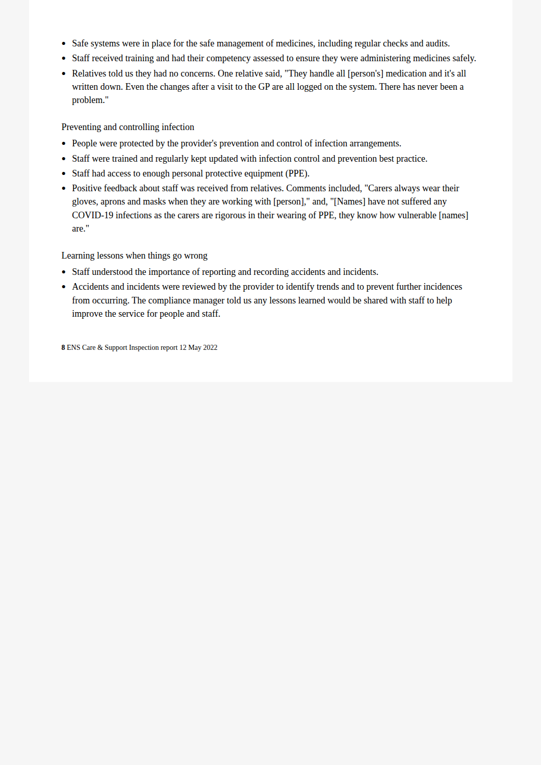Safe systems were in place for the safe management of medicines, including regular checks and audits.
Staff received training and had their competency assessed to ensure they were administering medicines safely.
Relatives told us they had no concerns. One relative said, "They handle all [person's] medication and it's all written down. Even the changes after a visit to the GP are all logged on the system. There has never been a problem."
Preventing and controlling infection
People were protected by the provider's prevention and control of infection arrangements.
Staff were trained and regularly kept updated with infection control and prevention best practice.
Staff had access to enough personal protective equipment (PPE).
Positive feedback about staff was received from relatives. Comments included, "Carers always wear their gloves, aprons and masks when they are working with [person]," and, "[Names] have not suffered any COVID-19 infections as the carers are rigorous in their wearing of PPE, they know how vulnerable [names] are."
Learning lessons when things go wrong
Staff understood the importance of reporting and recording accidents and incidents.
Accidents and incidents were reviewed by the provider to identify trends and to prevent further incidences from occurring. The compliance manager told us any lessons learned would be shared with staff to help improve the service for people and staff.
8 ENS Care & Support Inspection report 12 May 2022